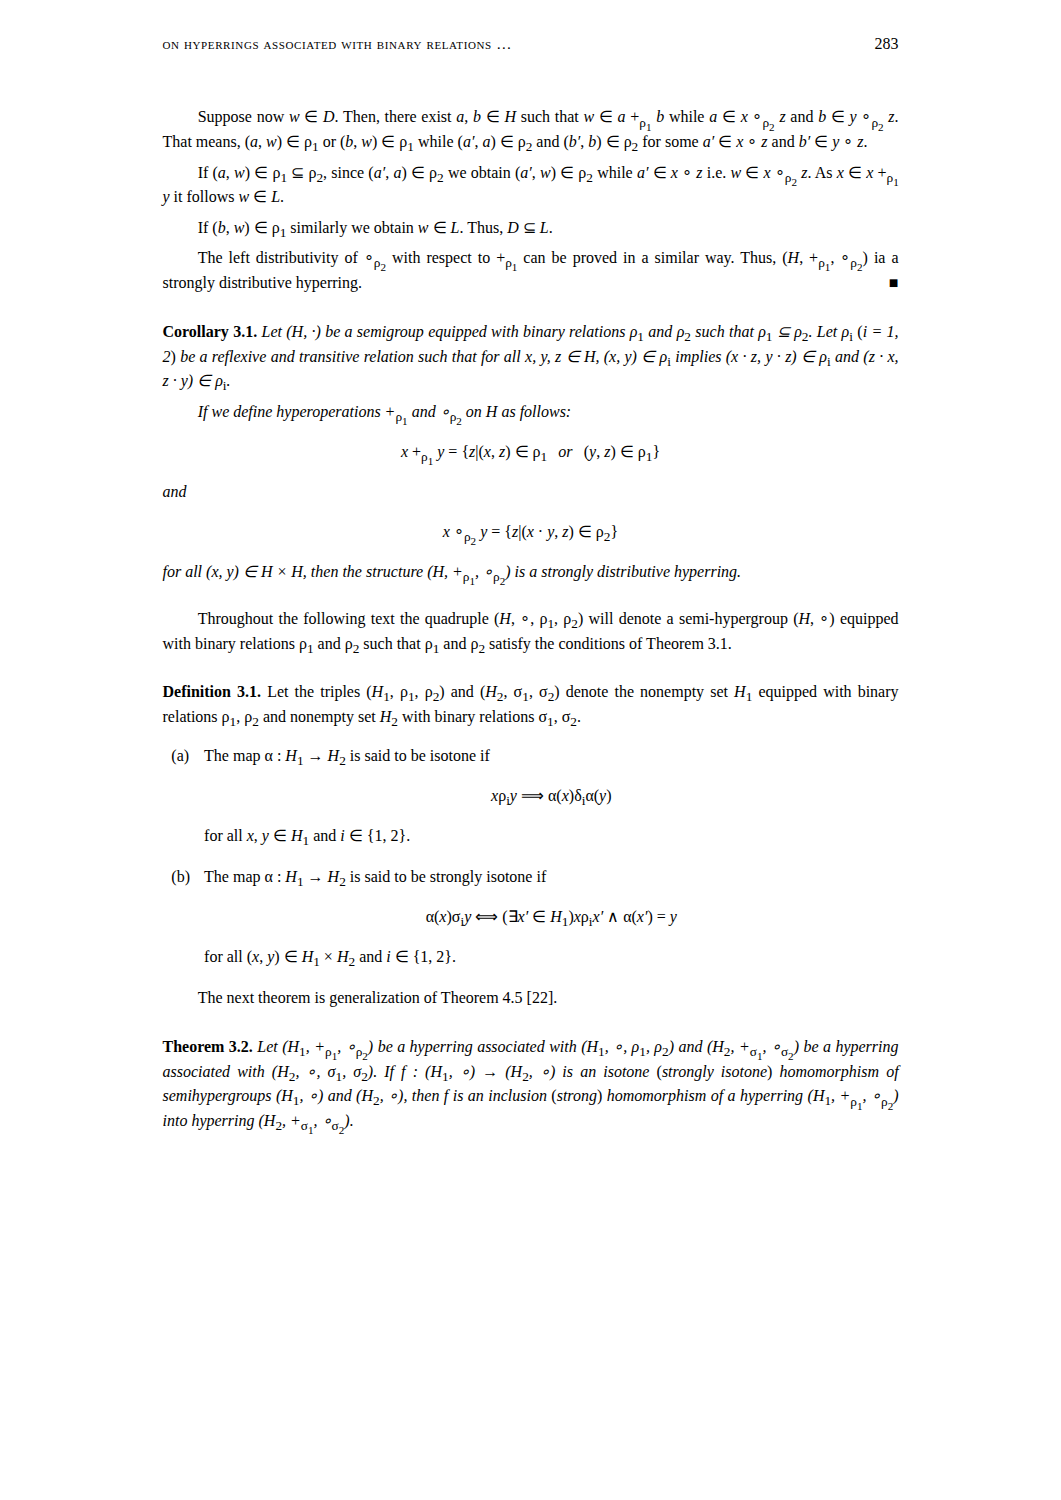on hyperrings associated with binary relations … 283
Suppose now w ∈ D. Then, there exist a, b ∈ H such that w ∈ a +ρ1 b while a ∈ x ∘ρ2 z and b ∈ y ∘ρ2 z. That means, (a, w) ∈ ρ1 or (b, w) ∈ ρ1 while (a′, a) ∈ ρ2 and (b′, b) ∈ ρ2 for some a′ ∈ x ∘ z and b′ ∈ y ∘ z.
If (a, w) ∈ ρ1 ⊆ ρ2, since (a′, a) ∈ ρ2 we obtain (a′, w) ∈ ρ2 while a′ ∈ x ∘ z i.e. w ∈ x ∘ρ2 z. As x ∈ x +ρ1 y it follows w ∈ L.
If (b, w) ∈ ρ1 similarly we obtain w ∈ L. Thus, D ⊆ L.
The left distributivity of ∘ρ2 with respect to +ρ1 can be proved in a similar way. Thus, (H, +ρ1, ∘ρ2) ia a strongly distributive hyperring.■
Corollary 3.1. Let (H, ·) be a semigroup equipped with binary relations ρ1 and ρ2 such that ρ1 ⊆ ρ2. Let ρi (i = 1, 2) be a reflexive and transitive relation such that for all x, y, z ∈ H, (x, y) ∈ ρi implies (x · z, y · z) ∈ ρi and (z · x, z · y) ∈ ρi.
If we define hyperoperations +ρ1 and ∘ρ2 on H as follows:
x +ρ1 y = {z|(x, z) ∈ ρ1 or (y, z) ∈ ρ1}
and
x ∘ρ2 y = {z|(x · y, z) ∈ ρ2}
for all (x, y) ∈ H × H, then the structure (H, +ρ1, ∘ρ2) is a strongly distributive hyperring.
Throughout the following text the quadruple (H, ∘, ρ1, ρ2) will denote a semi-hypergroup (H, ∘) equipped with binary relations ρ1 and ρ2 such that ρ1 and ρ2 satisfy the conditions of Theorem 3.1.
Definition 3.1. Let the triples (H1, ρ1, ρ2) and (H2, σ1, σ2) denote the nonempty set H1 equipped with binary relations ρ1, ρ2 and nonempty set H2 with binary relations σ1, σ2.
(a) The map α : H1 → H2 is said to be isotone if xρiy ⟹ α(x)δiα(y) for all x, y ∈ H1 and i ∈ {1, 2}.
(b) The map α : H1 → H2 is said to be strongly isotone if α(x)σiy ⟺ (∃x′ ∈ H1)xρix′ ∧ α(x′) = y for all (x, y) ∈ H1 × H2 and i ∈ {1, 2}.
The next theorem is generalization of Theorem 4.5 [22].
Theorem 3.2. Let (H1, +ρ1, ∘ρ2) be a hyperring associated with (H1, ∘, ρ1, ρ2) and (H2, +σ1, ∘σ2) be a hyperring associated with (H2, ∘, σ1, σ2). If f : (H1, ∘) → (H2, ∘) is an isotone (strongly isotone) homomorphism of semihypergroups (H1, ∘) and (H2, ∘), then f is an inclusion (strong) homomorphism of a hyperring (H1, +ρ1, ∘ρ2) into hyperring (H2, +σ1, ∘σ2).